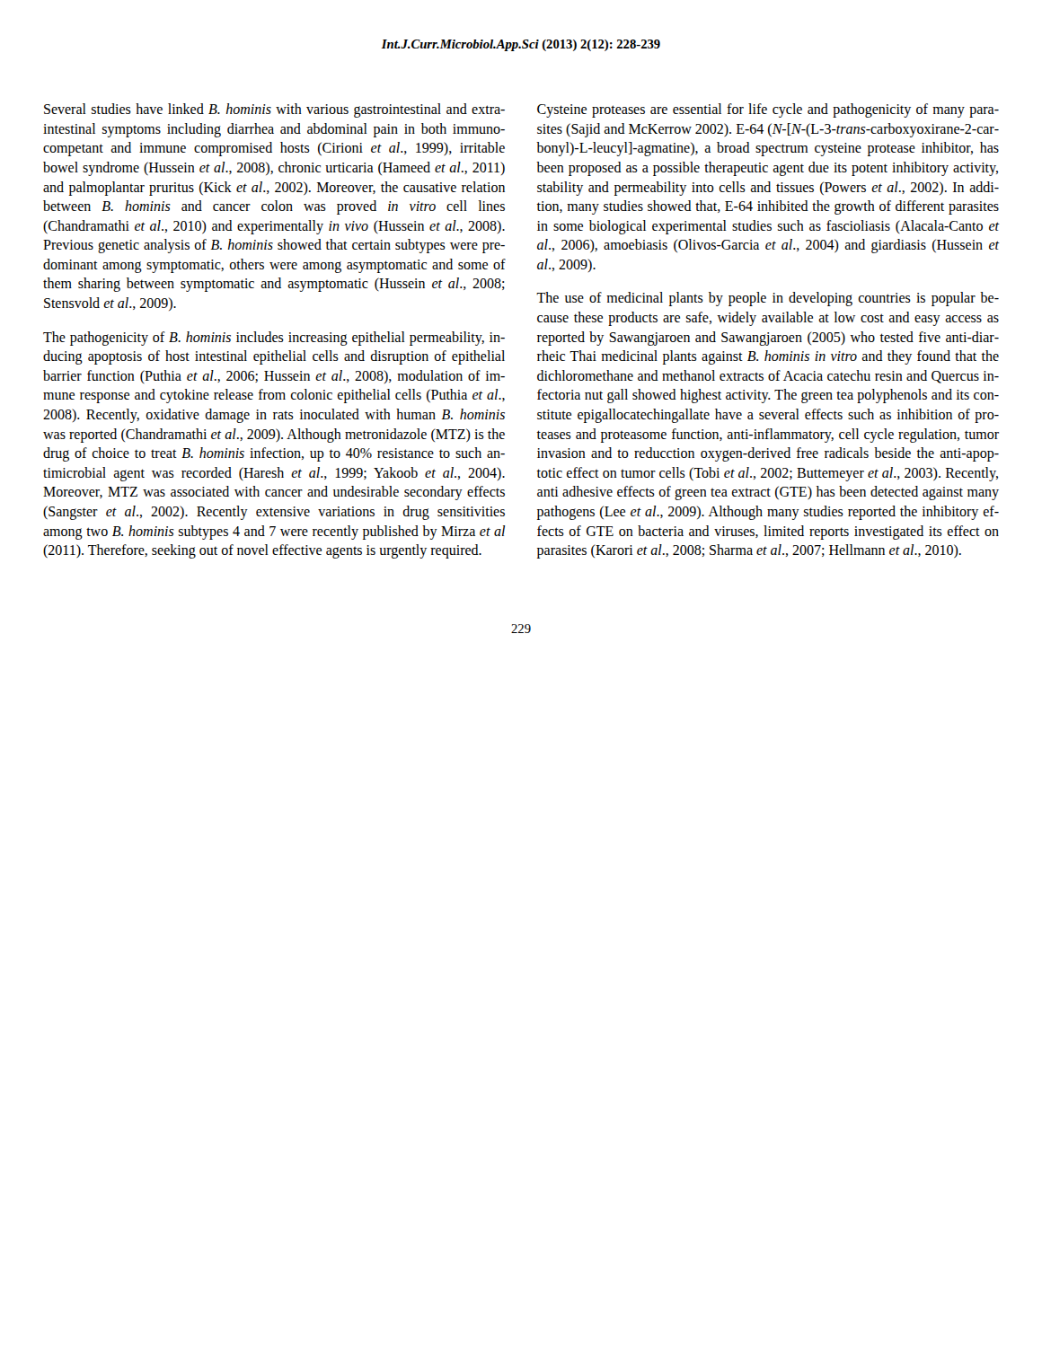Int.J.Curr.Microbiol.App.Sci (2013) 2(12): 228-239
Several studies have linked B. hominis with various gastrointestinal and extra-intestinal symptoms including diarrhea and abdominal pain in both immunocompetant and immune compromised hosts (Cirioni et al., 1999), irritable bowel syndrome (Hussein et al., 2008), chronic urticaria (Hameed et al., 2011) and palmoplantar pruritus (Kick et al., 2002). Moreover, the causative relation between B. hominis and cancer colon was proved in vitro cell lines (Chandramathi et al., 2010) and experimentally in vivo (Hussein et al., 2008). Previous genetic analysis of B. hominis showed that certain subtypes were predominant among symptomatic, others were among asymptomatic and some of them sharing between symptomatic and asymptomatic (Hussein et al., 2008; Stensvold et al., 2009).
The pathogenicity of B. hominis includes increasing epithelial permeability, inducing apoptosis of host intestinal epithelial cells and disruption of epithelial barrier function (Puthia et al., 2006; Hussein et al., 2008), modulation of immune response and cytokine release from colonic epithelial cells (Puthia et al., 2008). Recently, oxidative damage in rats inoculated with human B. hominis was reported (Chandramathi et al., 2009). Although metronidazole (MTZ) is the drug of choice to treat B. hominis infection, up to 40% resistance to such antimicrobial agent was recorded (Haresh et al., 1999; Yakoob et al., 2004). Moreover, MTZ was associated with cancer and undesirable secondary effects (Sangster et al., 2002). Recently extensive variations in drug sensitivities among two B. hominis subtypes 4 and 7 were recently published by Mirza et al (2011). Therefore, seeking out of novel effective agents is urgently required.
Cysteine proteases are essential for life cycle and pathogenicity of many parasites (Sajid and McKerrow 2002). E-64 (N-[N-(L-3-trans-carboxyoxirane-2-carbonyl)-L-leucyl]-agmatine), a broad spectrum cysteine protease inhibitor, has been proposed as a possible therapeutic agent due its potent inhibitory activity, stability and permeability into cells and tissues (Powers et al., 2002). In addition, many studies showed that, E-64 inhibited the growth of different parasites in some biological experimental studies such as fascioliasis (Alacala-Canto et al., 2006), amoebiasis (Olivos-Garcia et al., 2004) and giardiasis (Hussein et al., 2009).
The use of medicinal plants by people in developing countries is popular because these products are safe, widely available at low cost and easy access as reported by Sawangjaroen and Sawangjaroen (2005) who tested five anti-diarrheic Thai medicinal plants against B. hominis in vitro and they found that the dichloromethane and methanol extracts of Acacia catechu resin and Quercus infectoria nut gall showed highest activity. The green tea polyphenols and its constitute epigallocatechingallate have a several effects such as inhibition of proteases and proteasome function, anti-inflammatory, cell cycle regulation, tumor invasion and to reducction oxygen-derived free radicals beside the anti-apoptotic effect on tumor cells (Tobi et al., 2002; Buttemeyer et al., 2003). Recently, anti adhesive effects of green tea extract (GTE) has been detected against many pathogens (Lee et al., 2009). Although many studies reported the inhibitory effects of GTE on bacteria and viruses, limited reports investigated its effect on parasites (Karori et al., 2008; Sharma et al., 2007; Hellmann et al., 2010).
229